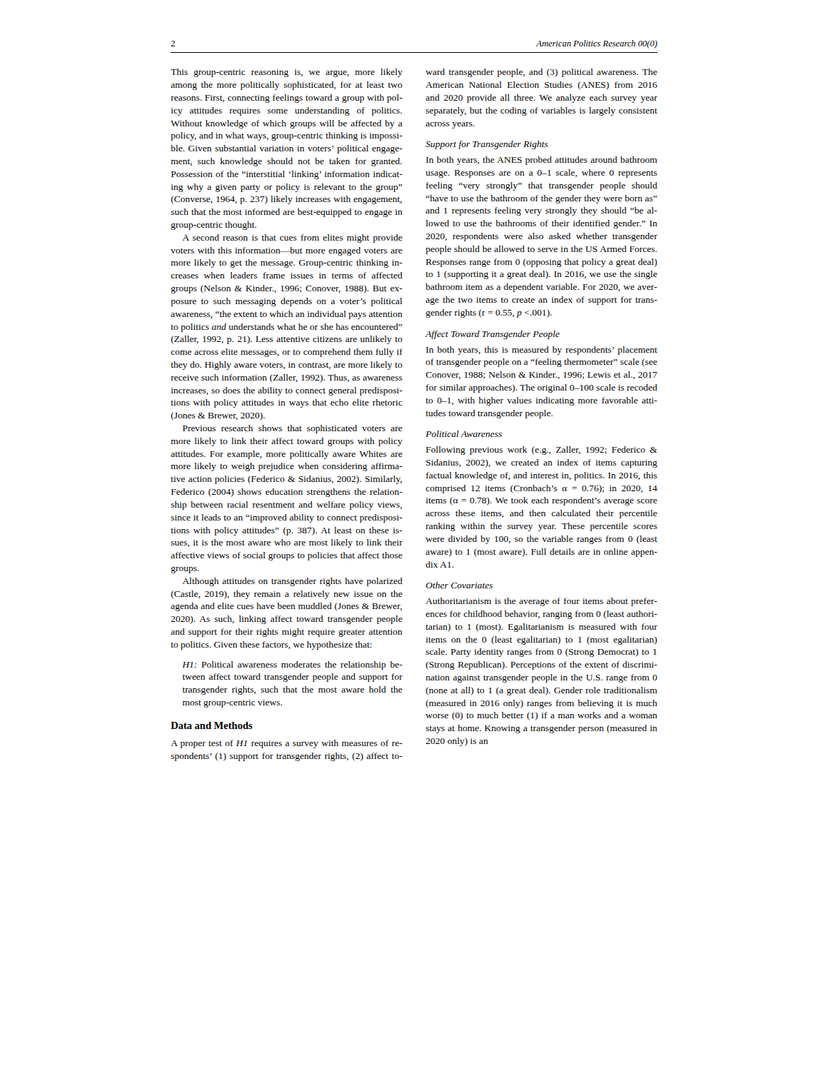2 American Politics Research 00(0)
This group-centric reasoning is, we argue, more likely among the more politically sophisticated, for at least two reasons. First, connecting feelings toward a group with policy attitudes requires some understanding of politics. Without knowledge of which groups will be affected by a policy, and in what ways, group-centric thinking is impossible. Given substantial variation in voters’ political engagement, such knowledge should not be taken for granted. Possession of the “interstitial ‘linking’ information indicating why a given party or policy is relevant to the group” (Converse, 1964, p. 237) likely increases with engagement, such that the most informed are best-equipped to engage in group-centric thought.
A second reason is that cues from elites might provide voters with this information—but more engaged voters are more likely to get the message. Group-centric thinking increases when leaders frame issues in terms of affected groups (Nelson & Kinder., 1996; Conover, 1988). But exposure to such messaging depends on a voter’s political awareness, “the extent to which an individual pays attention to politics and understands what he or she has encountered” (Zaller, 1992, p. 21). Less attentive citizens are unlikely to come across elite messages, or to comprehend them fully if they do. Highly aware voters, in contrast, are more likely to receive such information (Zaller, 1992). Thus, as awareness increases, so does the ability to connect general predispositions with policy attitudes in ways that echo elite rhetoric (Jones & Brewer, 2020).
Previous research shows that sophisticated voters are more likely to link their affect toward groups with policy attitudes. For example, more politically aware Whites are more likely to weigh prejudice when considering affirmative action policies (Federico & Sidanius, 2002). Similarly, Federico (2004) shows education strengthens the relationship between racial resentment and welfare policy views, since it leads to an “improved ability to connect predispositions with policy attitudes” (p. 387). At least on these issues, it is the most aware who are most likely to link their affective views of social groups to policies that affect those groups.
Although attitudes on transgender rights have polarized (Castle, 2019), they remain a relatively new issue on the agenda and elite cues have been muddled (Jones & Brewer, 2020). As such, linking affect toward transgender people and support for their rights might require greater attention to politics. Given these factors, we hypothesize that:
H1: Political awareness moderates the relationship between affect toward transgender people and support for transgender rights, such that the most aware hold the most group-centric views.
Data and Methods
A proper test of H1 requires a survey with measures of respondents’ (1) support for transgender rights, (2) affect toward transgender people, and (3) political awareness. The American National Election Studies (ANES) from 2016 and 2020 provide all three. We analyze each survey year separately, but the coding of variables is largely consistent across years.
Support for Transgender Rights
In both years, the ANES probed attitudes around bathroom usage. Responses are on a 0–1 scale, where 0 represents feeling “very strongly” that transgender people should “have to use the bathroom of the gender they were born as” and 1 represents feeling very strongly they should “be allowed to use the bathrooms of their identified gender.” In 2020, respondents were also asked whether transgender people should be allowed to serve in the US Armed Forces. Responses range from 0 (opposing that policy a great deal) to 1 (supporting it a great deal). In 2016, we use the single bathroom item as a dependent variable. For 2020, we average the two items to create an index of support for transgender rights (r = 0.55, p <.001).
Affect Toward Transgender People
In both years, this is measured by respondents’ placement of transgender people on a “feeling thermometer” scale (see Conover, 1988; Nelson & Kinder., 1996; Lewis et al., 2017 for similar approaches). The original 0–100 scale is recoded to 0–1, with higher values indicating more favorable attitudes toward transgender people.
Political Awareness
Following previous work (e.g., Zaller, 1992; Federico & Sidanius, 2002), we created an index of items capturing factual knowledge of, and interest in, politics. In 2016, this comprised 12 items (Cronbach’s α = 0.76); in 2020, 14 items (α = 0.78). We took each respondent’s average score across these items, and then calculated their percentile ranking within the survey year. These percentile scores were divided by 100, so the variable ranges from 0 (least aware) to 1 (most aware). Full details are in online appendix A1.
Other Covariates
Authoritarianism is the average of four items about preferences for childhood behavior, ranging from 0 (least authoritarian) to 1 (most). Egalitarianism is measured with four items on the 0 (least egalitarian) to 1 (most egalitarian) scale. Party identity ranges from 0 (Strong Democrat) to 1 (Strong Republican). Perceptions of the extent of discrimination against transgender people in the U.S. range from 0 (none at all) to 1 (a great deal). Gender role traditionalism (measured in 2016 only) ranges from believing it is much worse (0) to much better (1) if a man works and a woman stays at home. Knowing a transgender person (measured in 2020 only) is an